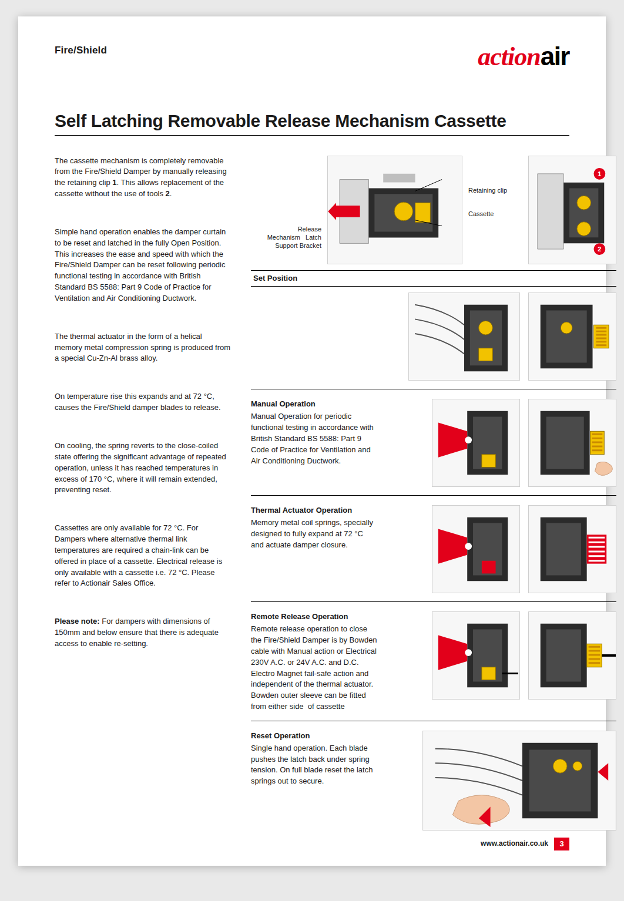Fire/Shield
action air
Self Latching Removable Release Mechanism Cassette
The cassette mechanism is completely removable from the Fire/Shield Damper by manually releasing the retaining clip 1. This allows replacement of the cassette without the use of tools 2.
Simple hand operation enables the damper curtain to be reset and latched in the fully Open Position. This increases the ease and speed with which the Fire/Shield Damper can be reset following periodic functional testing in accordance with British Standard BS 5588: Part 9 Code of Practice for Ventilation and Air Conditioning Ductwork.
The thermal actuator in the form of a helical memory metal compression spring is produced from a special Cu-Zn-Al brass alloy.
On temperature rise this expands and at 72 °C, causes the Fire/Shield damper blades to release.
On cooling, the spring reverts to the close-coiled state offering the significant advantage of repeated operation, unless it has reached temperatures in excess of 170 °C, where it will remain extended, preventing reset.
Cassettes are only available for 72 °C. For Dampers where alternative thermal link temperatures are required a chain-link can be offered in place of a cassette. Electrical release is only available with a cassette i.e. 72 °C. Please refer to Actionair Sales Office.
Please note: For dampers with dimensions of 150mm and below ensure that there is adequate access to enable re-setting.
Release Mechanism Latch
Support Bracket
Retaining clip Cassette
1 2
Set Position
Manual Operation
Manual Operation for periodic functional testing in accordance with British Standard BS 5588: Part 9 Code of Practice for Ventilation and Air Conditioning Ductwork.
Thermal Actuator Operation
Memory metal coil springs, specially designed to fully expand at 72 °C and actuate damper closure.
Remote Release Operation
Remote release operation to close the Fire/Shield Damper is by Bowden cable with Manual action or Electrical 230V A.C. or 24V A.C. and D.C. Electro Magnet fail-safe action and independent of the thermal actuator. Bowden outer sleeve can be fitted from either side of cassette
Reset Operation
Single hand operation. Each blade pushes the latch back under spring tension. On full blade reset the latch springs out to secure.
www.actionair.co.uk 3